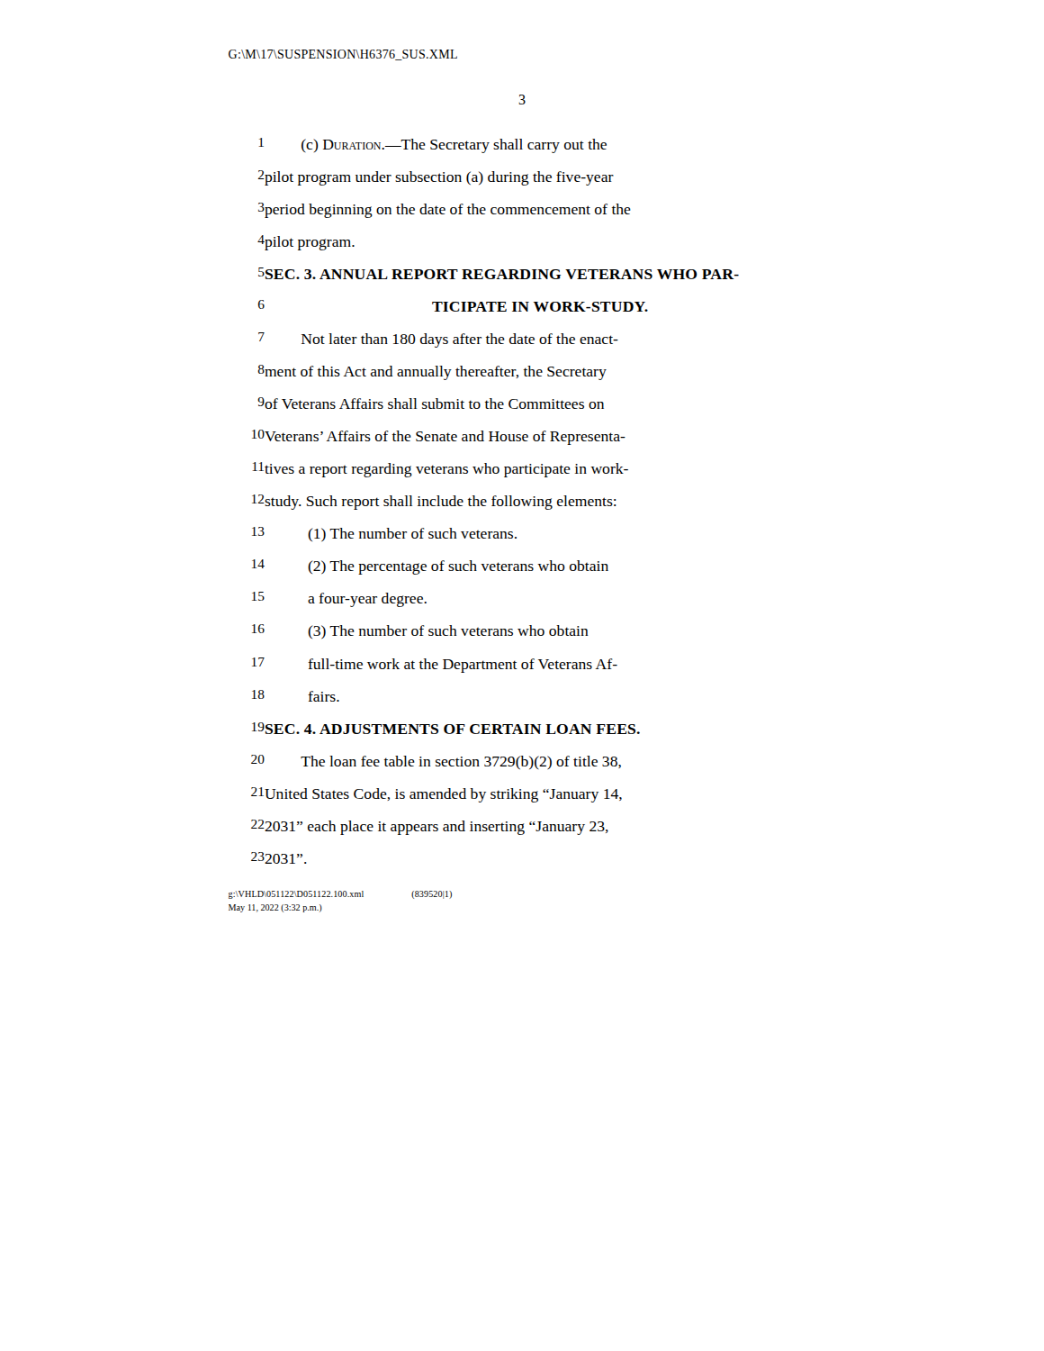G:\M\17\SUSPENSION\H6376_SUS.XML
3
| 1 | (c) Duration. —The Secretary shall carry out the |
| 2 | pilot program under subsection (a) during the five-year |
| 3 | period beginning on the date of the commencement of the |
| 4 | pilot program. |
| 5 | SEC. 3. ANNUAL REPORT REGARDING VETERANS WHO PAR- |
| 6 | TICIPATE IN WORK-STUDY. |
| 7 | Not later than 180 days after the date of the enact- |
| 8 | ment of this Act and annually thereafter, the Secretary |
| 9 | of Veterans Affairs shall submit to the Committees on |
| 10 | Veterans’ Affairs of the Senate and House of Representa- |
| 11 | tives a report regarding veterans who participate in work- |
| 12 | study. Such report shall include the following elements: |
| 13 | (1) The number of such veterans. |
| 14 | (2) The percentage of such veterans who obtain |
| 15 | a four-year degree. |
| 16 | (3) The number of such veterans who obtain |
| 17 | full-time work at the Department of Veterans Af- |
| 18 | fairs. |
| 19 | SEC. 4. ADJUSTMENTS OF CERTAIN LOAN FEES. |
| 20 | The loan fee table in section 3729(b)(2) of title 38, |
| 21 | United States Code, is amended by striking “January 14, |
| 22 | 2031” each place it appears and inserting “January 23, |
| 23 | 2031”. |
g:\VHLD\051122\D051122.100.xml(839520|1)
May 11, 2022 (3:32 p.m.)